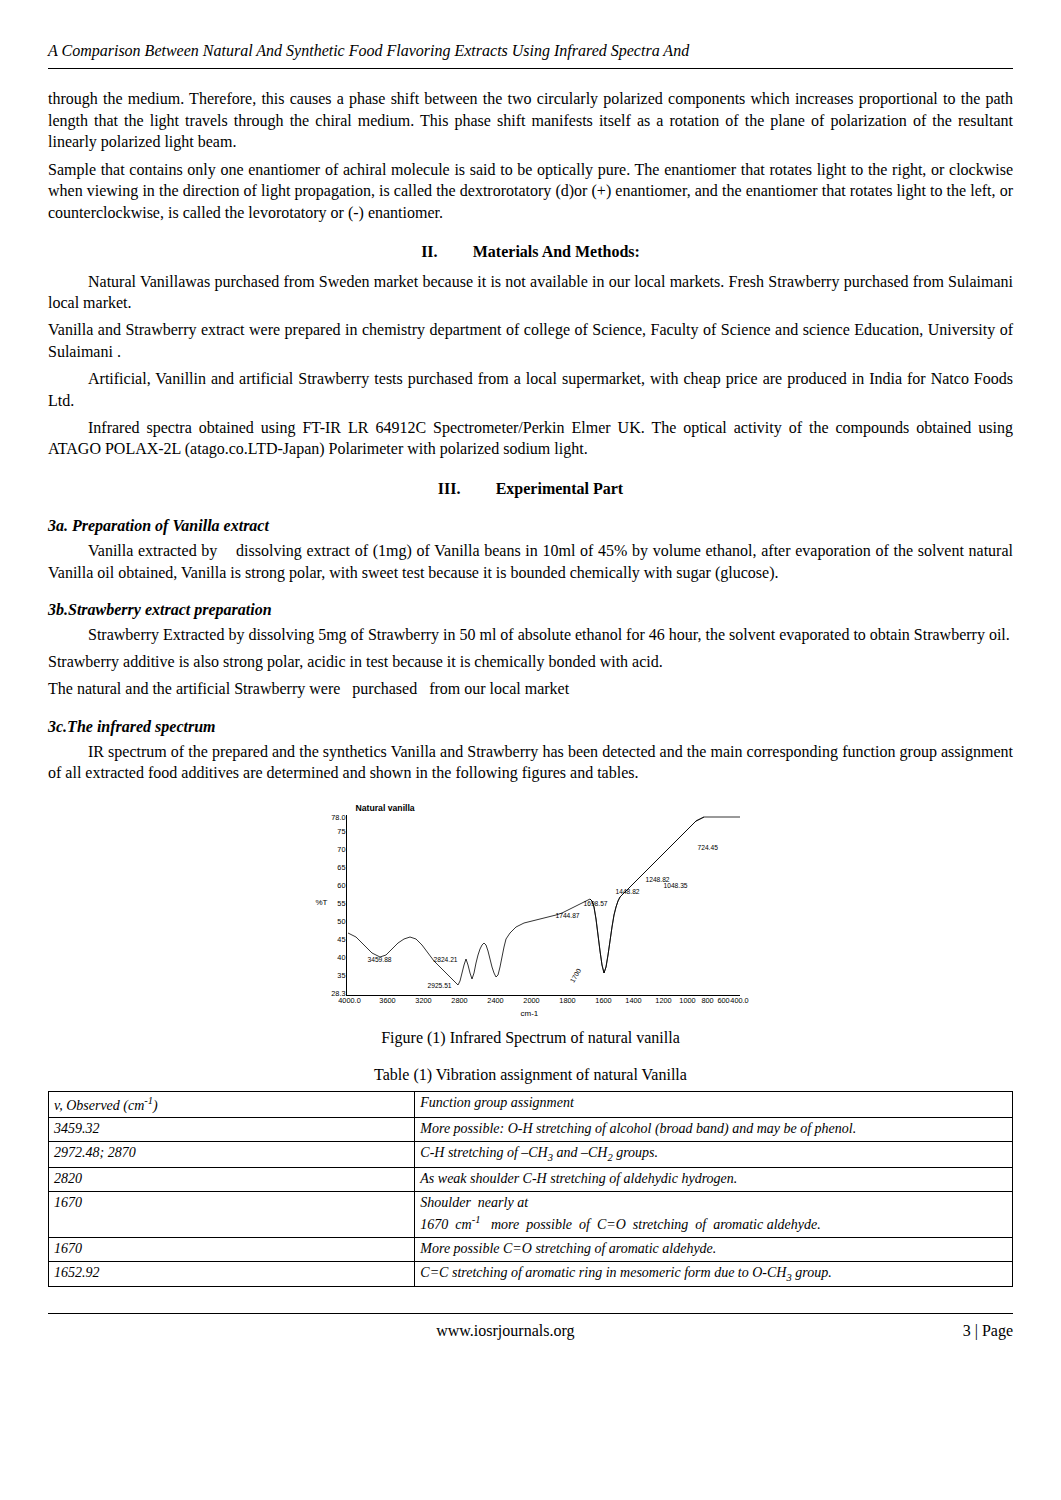A Comparison Between Natural And Synthetic Food Flavoring Extracts Using Infrared Spectra And
through the medium. Therefore, this causes a phase shift between the two circularly polarized components which increases proportional to the path length that the light travels through the chiral medium. This phase shift manifests itself as a rotation of the plane of polarization of the resultant linearly polarized light beam.
Sample that contains only one enantiomer of achiral molecule is said to be optically pure. The enantiomer that rotates light to the right, or clockwise when viewing in the direction of light propagation, is called the dextrorotatory (d)or (+) enantiomer, and the enantiomer that rotates light to the left, or counterclockwise, is called the levorotatory or (-) enantiomer.
II. Materials And Methods:
Natural Vanillawas purchased from Sweden market because it is not available in our local markets. Fresh Strawberry purchased from Sulaimani local market.
Vanilla and Strawberry extract were prepared in chemistry department of college of Science, Faculty of Science and science Education, University of Sulaimani .
Artificial, Vanillin and artificial Strawberry tests purchased from a local supermarket, with cheap price are produced in India for Natco Foods Ltd.
Infrared spectra obtained using FT-IR LR 64912C Spectrometer/Perkin Elmer UK. The optical activity of the compounds obtained using ATAGO POLAX-2L (atago.co.LTD-Japan) Polarimeter with polarized sodium light.
III. Experimental Part
3a. Preparation of Vanilla extract
Vanilla extracted by dissolving extract of (1mg) of Vanilla beans in 10ml of 45% by volume ethanol, after evaporation of the solvent natural Vanilla oil obtained, Vanilla is strong polar, with sweet test because it is bounded chemically with sugar (glucose).
3b.Strawberry extract preparation
Strawberry Extracted by dissolving 5mg of Strawberry in 50 ml of absolute ethanol for 46 hour, the solvent evaporated to obtain Strawberry oil.
Strawberry additive is also strong polar, acidic in test because it is chemically bonded with acid.
The natural and the artificial Strawberry were purchased from our local market
3c.The infrared spectrum
IR spectrum of the prepared and the synthetics Vanilla and Strawberry has been detected and the main corresponding function group assignment of all extracted food additives are determined and shown in the following figures and tables.
Natural vanilla
%T
cm-1
78.0
75
70
65
60
55
50
45
40
35
28.3
4000.0
3600
3200
2800
2400
2000
1800
1600
1400
1200
1000
800
600
400.0
3459.88
2824.21
2925.51
1744.87
1698.57
1448.82
1248.82
1048.35
724.45
1700
Figure (1) Infrared Spectrum of natural vanilla
Table (1) Vibration assignment of natural Vanilla
| v, Observed (cm -1 ) | Function group assignment |
| 3459.32 | More possible: O-H stretching of alcohol (broad band) and may be of phenol. |
| 2972.48; 2870 | C-H stretching of –CH 3 and –CH 2 groups. |
| 2820 | As weak shoulder C-H stretching of aldehydic hydrogen. |
| 1670 | Shoulder nearly at 1670 cm -1 more possible of C=O stretching of aromatic aldehyde. |
| 1670 | More possible C=O stretching of aromatic aldehyde. |
| 1652.92 | C=C stretching of aromatic ring in mesomeric form due to O-CH 3 group. |
www.iosrjournals.org 3 | Page